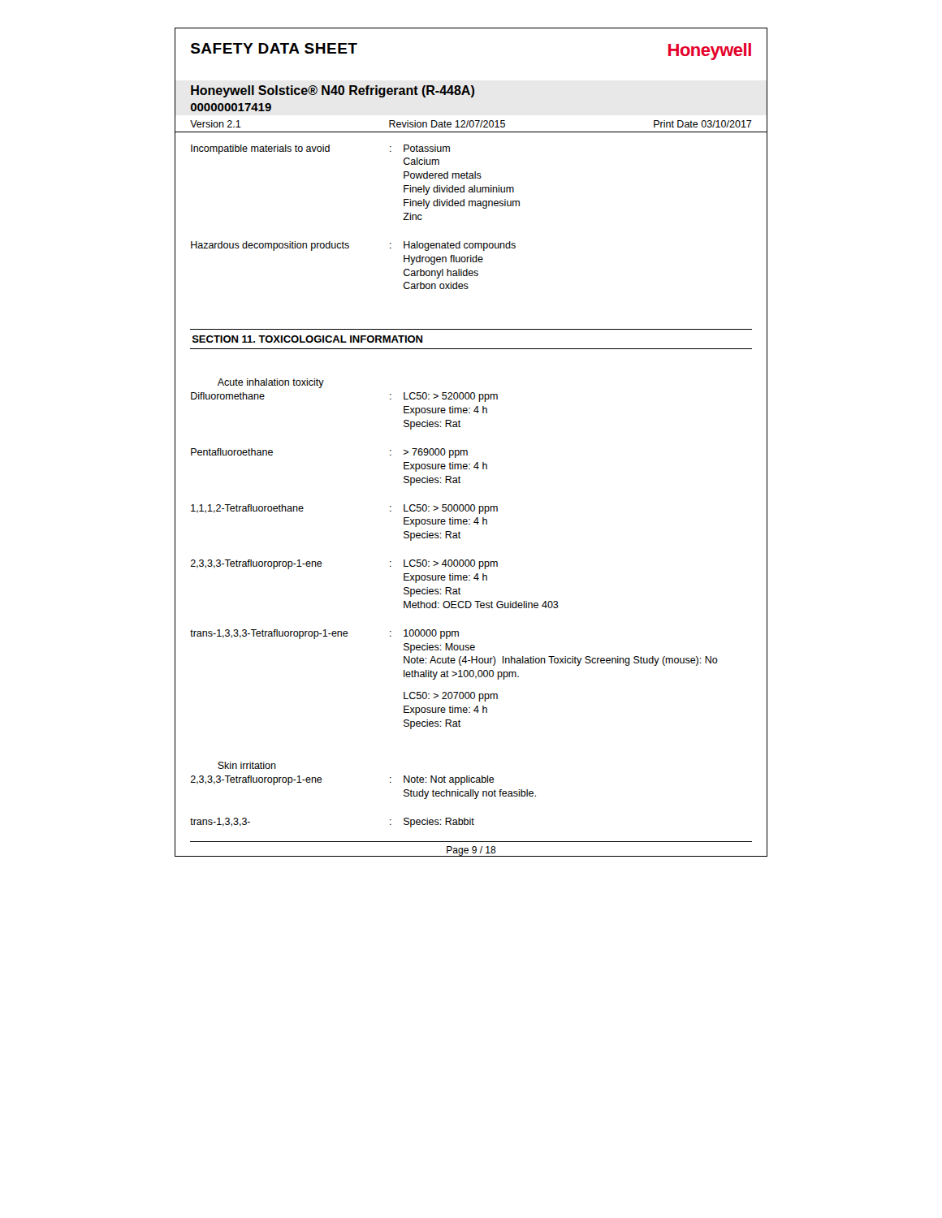SAFETY DATA SHEET
Honeywell
Honeywell Solstice® N40 Refrigerant (R-448A)
000000017419
Version 2.1
Revision Date 12/07/2015
Print Date 03/10/2017
| Incompatible materials to avoid | : | Potassium Calcium Powdered metals Finely divided aluminium Finely divided magnesium Zinc |
| Hazardous decomposition products | : | Halogenated compounds Hydrogen fluoride Carbonyl halides Carbon oxides |
SECTION 11. TOXICOLOGICAL INFORMATION
Acute inhalation toxicity
| Difluoromethane | : | LC50: > 520000 ppm Exposure time: 4 h Species: Rat |
| Pentafluoroethane | : | > 769000 ppm Exposure time: 4 h Species: Rat |
| 1,1,1,2-Tetrafluoroethane | : | LC50: > 500000 ppm Exposure time: 4 h Species: Rat |
| 2,3,3,3-Tetrafluoroprop-1-ene | : | LC50: > 400000 ppm Exposure time: 4 h Species: Rat Method: OECD Test Guideline 403 |
| trans-1,3,3,3-Tetrafluoroprop-1-ene | : | 100000 ppm Species: Mouse Note: Acute (4-Hour) Inhalation Toxicity Screening Study (mouse): No lethality at >100,000 ppm. LC50: > 207000 ppm Exposure time: 4 h Species: Rat |
Skin irritation
| 2,3,3,3-Tetrafluoroprop-1-ene | : | Note: Not applicable Study technically not feasible. |
| trans-1,3,3,3- | : | Species: Rabbit |
Page 9 / 18